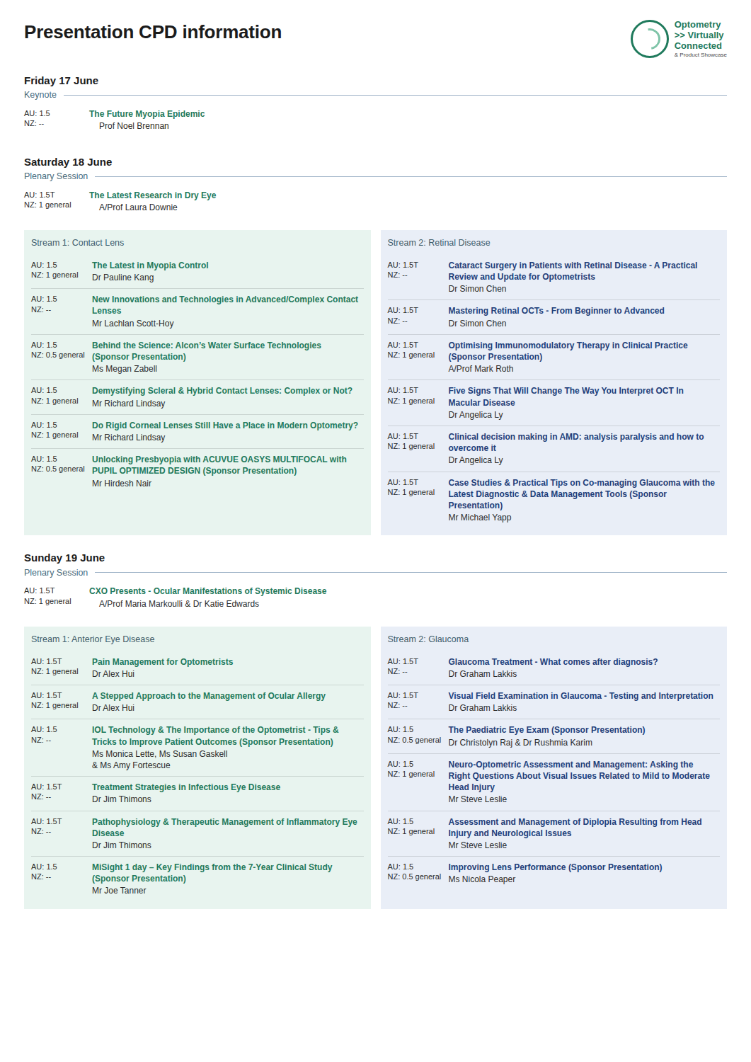Presentation CPD information
Optometry
>> Virtually
Connected
& Product Showcase
Friday 17 June
Keynote
| AU: 1.5 NZ: -- | The Future Myopia Epidemic Prof Noel Brennan |
Saturday 18 June
Plenary Session
| AU: 1.5T NZ: 1 general | The Latest Research in Dry Eye A/Prof Laura Downie |
Stream 1: Contact Lens
| AU: 1.5 NZ: 1 general | The Latest in Myopia Control Dr Pauline Kang |
| AU: 1.5 NZ: -- | New Innovations and Technologies in Advanced/Complex Contact Lenses Mr Lachlan Scott-Hoy |
| AU: 1.5 NZ: 0.5 general | Behind the Science: Alcon’s Water Surface Technologies (Sponsor Presentation) Ms Megan Zabell |
| AU: 1.5 NZ: 1 general | Demystifying Scleral & Hybrid Contact Lenses: Complex or Not? Mr Richard Lindsay |
| AU: 1.5 NZ: 1 general | Do Rigid Corneal Lenses Still Have a Place in Modern Optometry? Mr Richard Lindsay |
| AU: 1.5 NZ: 0.5 general | Unlocking Presbyopia with ACUVUE OASYS MULTIFOCAL with PUPIL OPTIMIZED DESIGN (Sponsor Presentation) Mr Hirdesh Nair |
Stream 2: Retinal Disease
| AU: 1.5T NZ: -- | Cataract Surgery in Patients with Retinal Disease - A Practical Review and Update for Optometrists Dr Simon Chen |
| AU: 1.5T NZ: -- | Mastering Retinal OCTs - From Beginner to Advanced Dr Simon Chen |
| AU: 1.5T NZ: 1 general | Optimising Immunomodulatory Therapy in Clinical Practice (Sponsor Presentation) A/Prof Mark Roth |
| AU: 1.5T NZ: 1 general | Five Signs That Will Change The Way You Interpret OCT In Macular Disease Dr Angelica Ly |
| AU: 1.5T NZ: 1 general | Clinical decision making in AMD: analysis paralysis and how to overcome it Dr Angelica Ly |
| AU: 1.5T NZ: 1 general | Case Studies & Practical Tips on Co-managing Glaucoma with the Latest Diagnostic & Data Management Tools (Sponsor Presentation) Mr Michael Yapp |
Sunday 19 June
Plenary Session
| AU: 1.5T NZ: 1 general | CXO Presents - Ocular Manifestations of Systemic Disease A/Prof Maria Markoulli & Dr Katie Edwards |
Stream 1: Anterior Eye Disease
| AU: 1.5T NZ: 1 general | Pain Management for Optometrists Dr Alex Hui |
| AU: 1.5T NZ: 1 general | A Stepped Approach to the Management of Ocular Allergy Dr Alex Hui |
| AU: 1.5 NZ: -- | IOL Technology & The Importance of the Optometrist - Tips & Tricks to Improve Patient Outcomes (Sponsor Presentation) Ms Monica Lette, Ms Susan Gaskell & Ms Amy Fortescue |
| AU: 1.5T NZ: -- | Treatment Strategies in Infectious Eye Disease Dr Jim Thimons |
| AU: 1.5T NZ: -- | Pathophysiology & Therapeutic Management of Inflammatory Eye Disease Dr Jim Thimons |
| AU: 1.5 NZ: -- | MiSight 1 day – Key Findings from the 7-Year Clinical Study (Sponsor Presentation) Mr Joe Tanner |
Stream 2: Glaucoma
| AU: 1.5T NZ: -- | Glaucoma Treatment - What comes after diagnosis? Dr Graham Lakkis |
| AU: 1.5T NZ: -- | Visual Field Examination in Glaucoma - Testing and Interpretation Dr Graham Lakkis |
| AU: 1.5 NZ: 0.5 general | The Paediatric Eye Exam (Sponsor Presentation) Dr Christolyn Raj & Dr Rushmia Karim |
| AU: 1.5 NZ: 1 general | Neuro-Optometric Assessment and Management: Asking the Right Questions About Visual Issues Related to Mild to Moderate Head Injury Mr Steve Leslie |
| AU: 1.5 NZ: 1 general | Assessment and Management of Diplopia Resulting from Head Injury and Neurological Issues Mr Steve Leslie |
| AU: 1.5 NZ: 0.5 general | Improving Lens Performance (Sponsor Presentation) Ms Nicola Peaper |